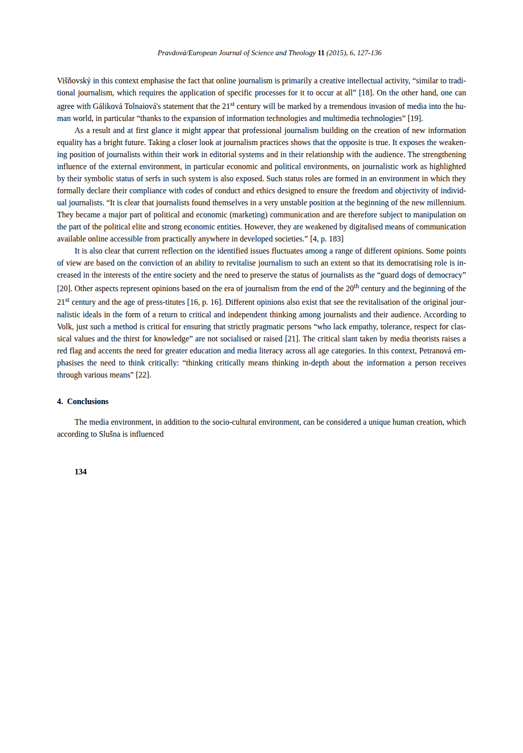Pravdová/European Journal of Science and Theology 11 (2015), 6, 127-136
Višňovský in this context emphasise the fact that online journalism is primarily a creative intellectual activity, “similar to traditional journalism, which requires the application of specific processes for it to occur at all” [18]. On the other hand, one can agree with Gáliková Tolnaiová's statement that the 21st century will be marked by a tremendous invasion of media into the human world, in particular “thanks to the expansion of information technologies and multimedia technologies” [19].
As a result and at first glance it might appear that professional journalism building on the creation of new information equality has a bright future. Taking a closer look at journalism practices shows that the opposite is true. It exposes the weakening position of journalists within their work in editorial systems and in their relationship with the audience. The strengthening influence of the external environment, in particular economic and political environments, on journalistic work as highlighted by their symbolic status of serfs in such system is also exposed. Such status roles are formed in an environment in which they formally declare their compliance with codes of conduct and ethics designed to ensure the freedom and objectivity of individual journalists. “It is clear that journalists found themselves in a very unstable position at the beginning of the new millennium. They became a major part of political and economic (marketing) communication and are therefore subject to manipulation on the part of the political elite and strong economic entities. However, they are weakened by digitalised means of communication available online accessible from practically anywhere in developed societies.” [4, p. 183]
It is also clear that current reflection on the identified issues fluctuates among a range of different opinions. Some points of view are based on the conviction of an ability to revitalise journalism to such an extent so that its democratising role is increased in the interests of the entire society and the need to preserve the status of journalists as the “guard dogs of democracy” [20]. Other aspects represent opinions based on the era of journalism from the end of the 20th century and the beginning of the 21st century and the age of press-titutes [16, p. 16]. Different opinions also exist that see the revitalisation of the original journalistic ideals in the form of a return to critical and independent thinking among journalists and their audience. According to Volk, just such a method is critical for ensuring that strictly pragmatic persons “who lack empathy, tolerance, respect for classical values and the thirst for knowledge” are not socialised or raised [21]. The critical slant taken by media theorists raises a red flag and accents the need for greater education and media literacy across all age categories. In this context, Petranová emphasises the need to think critically: “thinking critically means thinking in-depth about the information a person receives through various means” [22].
4. Conclusions
The media environment, in addition to the socio-cultural environment, can be considered a unique human creation, which according to Slušna is influenced
134